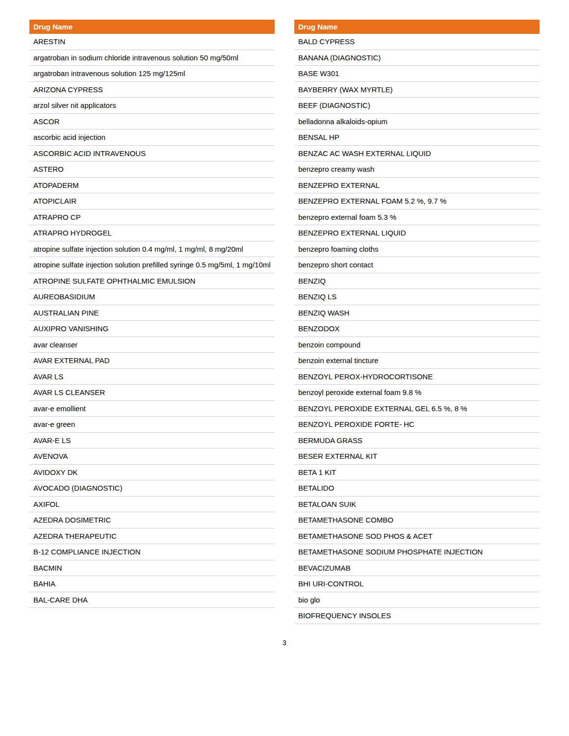| Drug Name |
| --- |
| ARESTIN |
| argatroban in sodium chloride intravenous solution 50 mg/50ml |
| argatroban intravenous solution 125 mg/125ml |
| ARIZONA CYPRESS |
| arzol silver nit applicators |
| ASCOR |
| ascorbic acid injection |
| ASCORBIC ACID INTRAVENOUS |
| ASTERO |
| ATOPADERM |
| ATOPICLAIR |
| ATRAPRO CP |
| ATRAPRO HYDROGEL |
| atropine sulfate injection solution 0.4 mg/ml, 1 mg/ml, 8 mg/20ml |
| atropine sulfate injection solution prefilled syringe 0.5 mg/5ml, 1 mg/10ml |
| ATROPINE SULFATE OPHTHALMIC EMULSION |
| AUREOBASIDIUM |
| AUSTRALIAN PINE |
| AUXIPRO VANISHING |
| avar cleanser |
| AVAR EXTERNAL PAD |
| AVAR LS |
| AVAR LS CLEANSER |
| avar-e emollient |
| avar-e green |
| AVAR-E LS |
| AVENOVA |
| AVIDOXY DK |
| AVOCADO (DIAGNOSTIC) |
| AXIFOL |
| AZEDRA DOSIMETRIC |
| AZEDRA THERAPEUTIC |
| B-12 COMPLIANCE INJECTION |
| BACMIN |
| BAHIA |
| BAL-CARE DHA |
| Drug Name |
| --- |
| BALD CYPRESS |
| BANANA (DIAGNOSTIC) |
| BASE W301 |
| BAYBERRY (WAX MYRTLE) |
| BEEF (DIAGNOSTIC) |
| belladonna alkaloids-opium |
| BENSAL HP |
| BENZAC AC WASH EXTERNAL LIQUID |
| benzepro creamy wash |
| BENZEPRO EXTERNAL |
| BENZEPRO EXTERNAL FOAM 5.2 %, 9.7 % |
| benzepro external foam 5.3 % |
| BENZEPRO EXTERNAL LIQUID |
| benzepro foaming cloths |
| benzepro short contact |
| BENZIQ |
| BENZIQ LS |
| BENZIQ WASH |
| BENZODOX |
| benzoin compound |
| benzoin external tincture |
| BENZOYL PEROX-HYDROCORTISONE |
| benzoyl peroxide external foam 9.8 % |
| BENZOYL PEROXIDE EXTERNAL GEL 6.5 %, 8 % |
| BENZOYL PEROXIDE FORTE- HC |
| BERMUDA GRASS |
| BESER EXTERNAL KIT |
| BETA 1 KIT |
| BETALIDO |
| BETALOAN SUIK |
| BETAMETHASONE COMBO |
| BETAMETHASONE SOD PHOS & ACET |
| BETAMETHASONE SODIUM PHOSPHATE INJECTION |
| BEVACIZUMAB |
| BHI URI-CONTROL |
| bio glo |
| BIOFREQUENCY INSOLES |
3